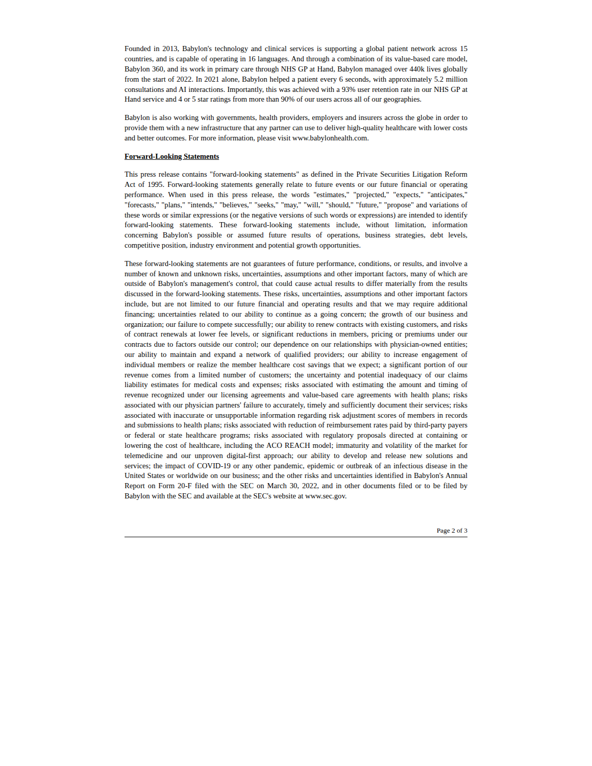Founded in 2013, Babylon's technology and clinical services is supporting a global patient network across 15 countries, and is capable of operating in 16 languages. And through a combination of its value-based care model, Babylon 360, and its work in primary care through NHS GP at Hand, Babylon managed over 440k lives globally from the start of 2022. In 2021 alone, Babylon helped a patient every 6 seconds, with approximately 5.2 million consultations and AI interactions. Importantly, this was achieved with a 93% user retention rate in our NHS GP at Hand service and 4 or 5 star ratings from more than 90% of our users across all of our geographies.
Babylon is also working with governments, health providers, employers and insurers across the globe in order to provide them with a new infrastructure that any partner can use to deliver high-quality healthcare with lower costs and better outcomes. For more information, please visit www.babylonhealth.com.
Forward-Looking Statements
This press release contains "forward-looking statements" as defined in the Private Securities Litigation Reform Act of 1995. Forward-looking statements generally relate to future events or our future financial or operating performance. When used in this press release, the words "estimates," "projected," "expects," "anticipates," "forecasts," "plans," "intends," "believes," "seeks," "may," "will," "should," "future," "propose" and variations of these words or similar expressions (or the negative versions of such words or expressions) are intended to identify forward-looking statements. These forward-looking statements include, without limitation, information concerning Babylon's possible or assumed future results of operations, business strategies, debt levels, competitive position, industry environment and potential growth opportunities.
These forward-looking statements are not guarantees of future performance, conditions, or results, and involve a number of known and unknown risks, uncertainties, assumptions and other important factors, many of which are outside of Babylon's management's control, that could cause actual results to differ materially from the results discussed in the forward-looking statements. These risks, uncertainties, assumptions and other important factors include, but are not limited to our future financial and operating results and that we may require additional financing; uncertainties related to our ability to continue as a going concern; the growth of our business and organization; our failure to compete successfully; our ability to renew contracts with existing customers, and risks of contract renewals at lower fee levels, or significant reductions in members, pricing or premiums under our contracts due to factors outside our control; our dependence on our relationships with physician-owned entities; our ability to maintain and expand a network of qualified providers; our ability to increase engagement of individual members or realize the member healthcare cost savings that we expect; a significant portion of our revenue comes from a limited number of customers; the uncertainty and potential inadequacy of our claims liability estimates for medical costs and expenses; risks associated with estimating the amount and timing of revenue recognized under our licensing agreements and value-based care agreements with health plans; risks associated with our physician partners' failure to accurately, timely and sufficiently document their services; risks associated with inaccurate or unsupportable information regarding risk adjustment scores of members in records and submissions to health plans; risks associated with reduction of reimbursement rates paid by third-party payers or federal or state healthcare programs; risks associated with regulatory proposals directed at containing or lowering the cost of healthcare, including the ACO REACH model; immaturity and volatility of the market for telemedicine and our unproven digital-first approach; our ability to develop and release new solutions and services; the impact of COVID-19 or any other pandemic, epidemic or outbreak of an infectious disease in the United States or worldwide on our business; and the other risks and uncertainties identified in Babylon's Annual Report on Form 20-F filed with the SEC on March 30, 2022, and in other documents filed or to be filed by Babylon with the SEC and available at the SEC's website at www.sec.gov.
Page 2 of 3